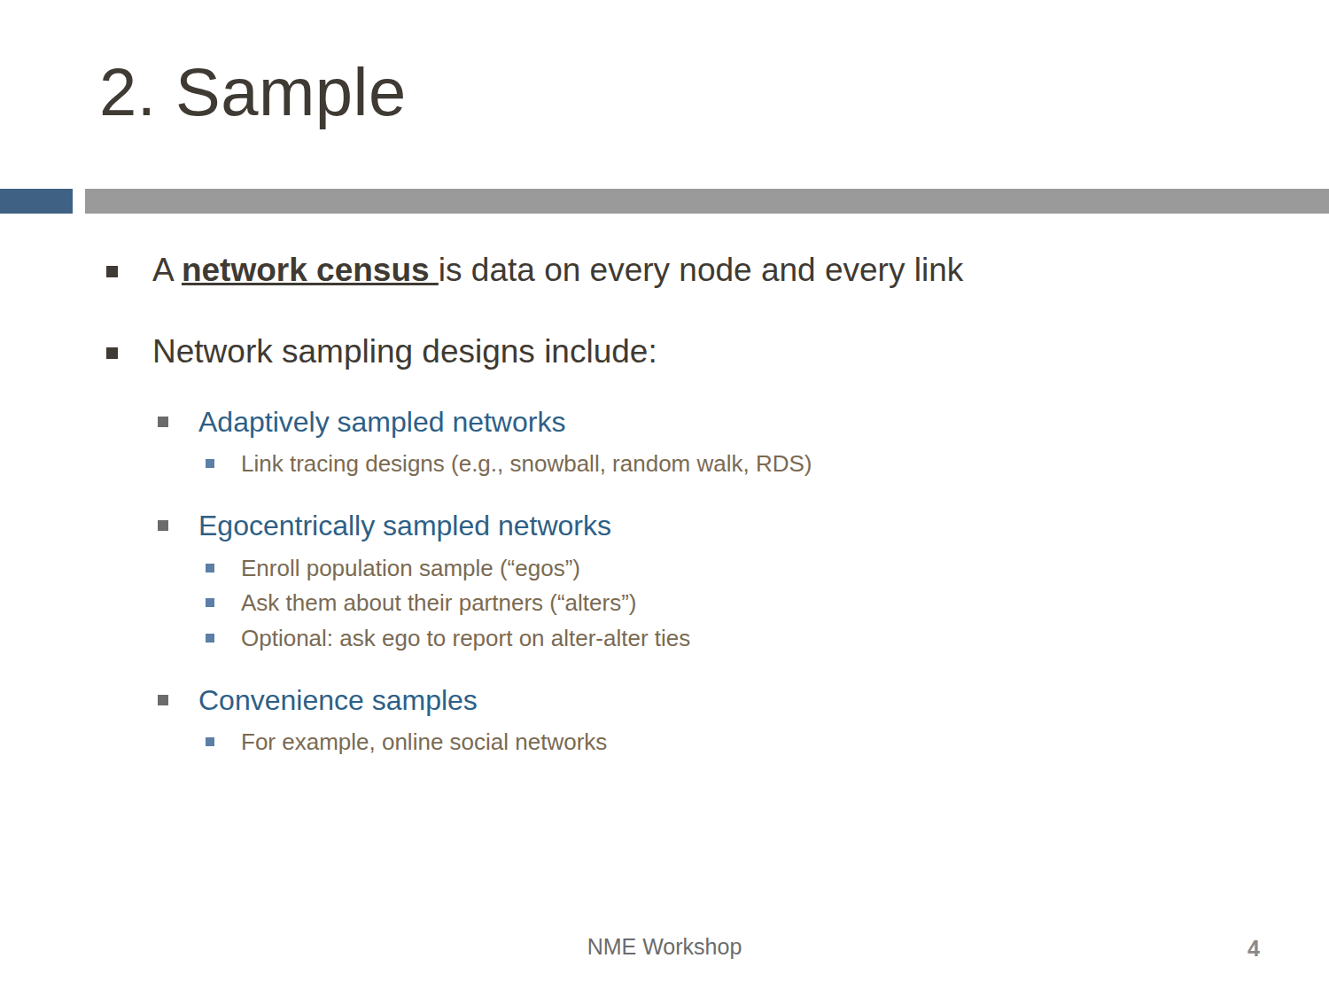2. Sample
A network census is data on every node and every link
Network sampling designs include:
Adaptively sampled networks
Link tracing designs (e.g., snowball, random walk, RDS)
Egocentrically sampled networks
Enroll population sample (“egos”)
Ask them about their partners (“alters”)
Optional: ask ego to report on alter-alter ties
Convenience samples
For example, online social networks
NME Workshop
4